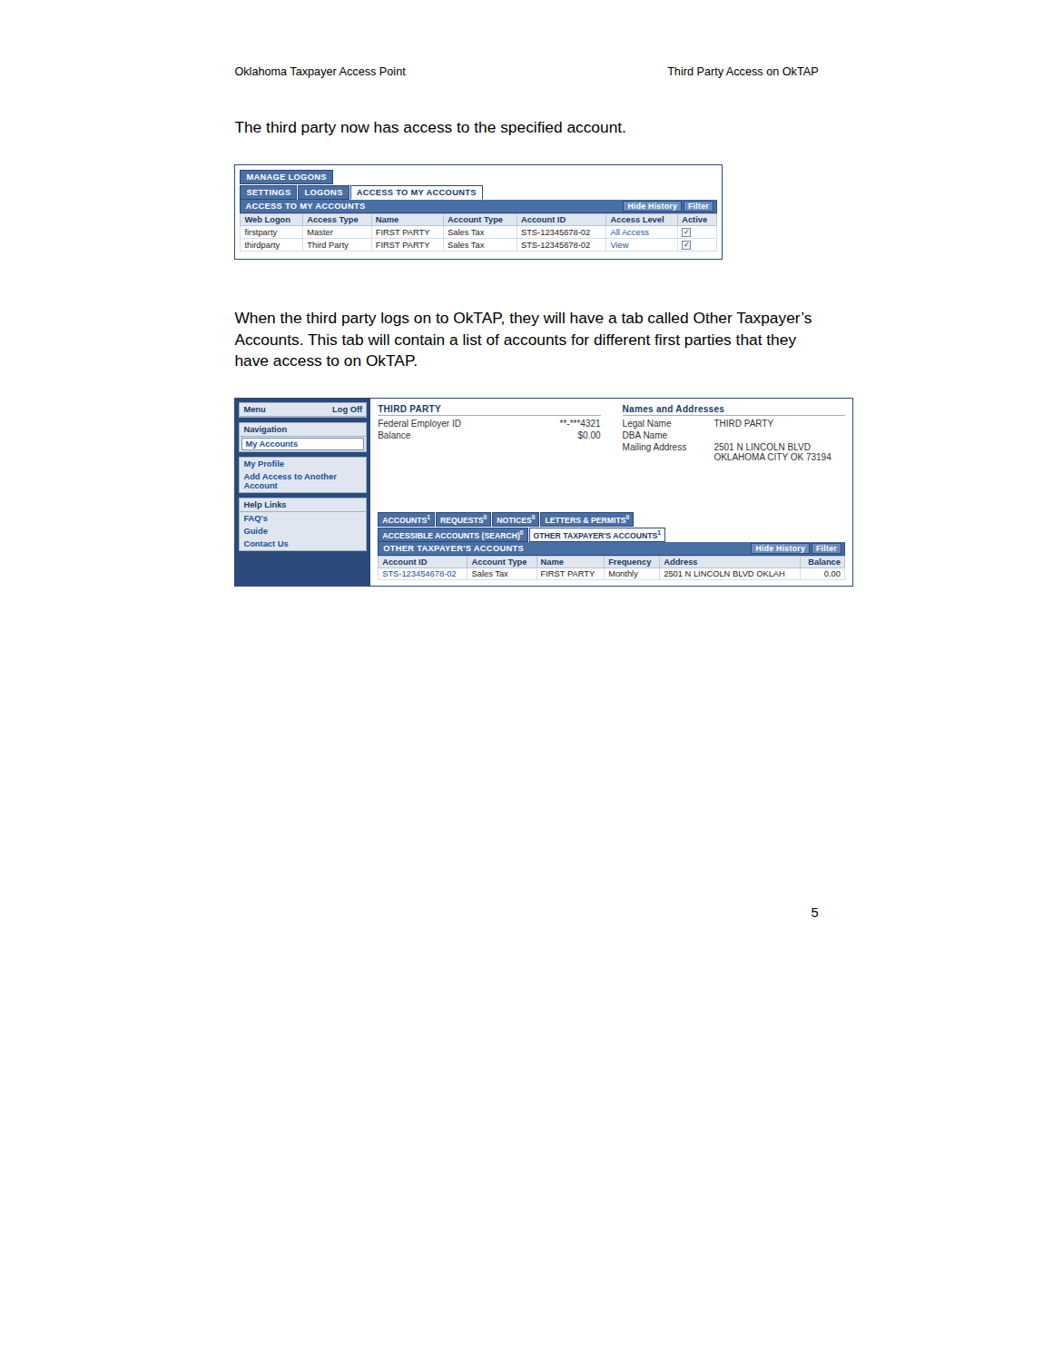Oklahoma Taxpayer Access Point Third Party Access on OkTAP
The third party now has access to the specified account.
MANAGE LOGONS
SETTINGS LOGONS ACCESS TO MY ACCOUNTS
ACCESS TO MY ACCOUNTS Hide History Filter
| Web Logon | Access Type | Name | Account Type | Account ID | Access Level | Active |
| --- | --- | --- | --- | --- | --- | --- |
| firstparty | Master | FIRST PARTY | Sales Tax | STS-12345678-02 | All Access | ✓ |
| thirdparty | Third Party | FIRST PARTY | Sales Tax | STS-12345678-02 | View | ✓ |
When the third party logs on to OkTAP, they will have a tab called Other Taxpayer’s Accounts. This tab will contain a list of accounts for different first parties that they have access to on OkTAP.
Menu Log Off
Navigation
My Accounts
My Profile
Add Access to Another Account
Help Links
FAQ's
Guide
Contact Us
THIRD PARTY
Federal Employer ID**-***4321
Balance$0.00
Names and Addresses
Legal Name THIRD PARTY
DBA Name
Mailing Address 2501 N LINCOLN BLVD
OKLAHOMA CITY OK 73194
ACCOUNTS1 REQUESTS0 NOTICES0 LETTERS & PERMITS0
ACCESSIBLE ACCOUNTS (SEARCH)0 OTHER TAXPAYER'S ACCOUNTS1
OTHER TAXPAYER'S ACCOUNTS Hide History Filter
| Account ID | Account Type | Name | Frequency | Address | Balance |
| --- | --- | --- | --- | --- | --- |
| STS-123454678-02 | Sales Tax | FIRST PARTY | Monthly | 2501 N LINCOLN BLVD OKLAH | 0.00 |
5